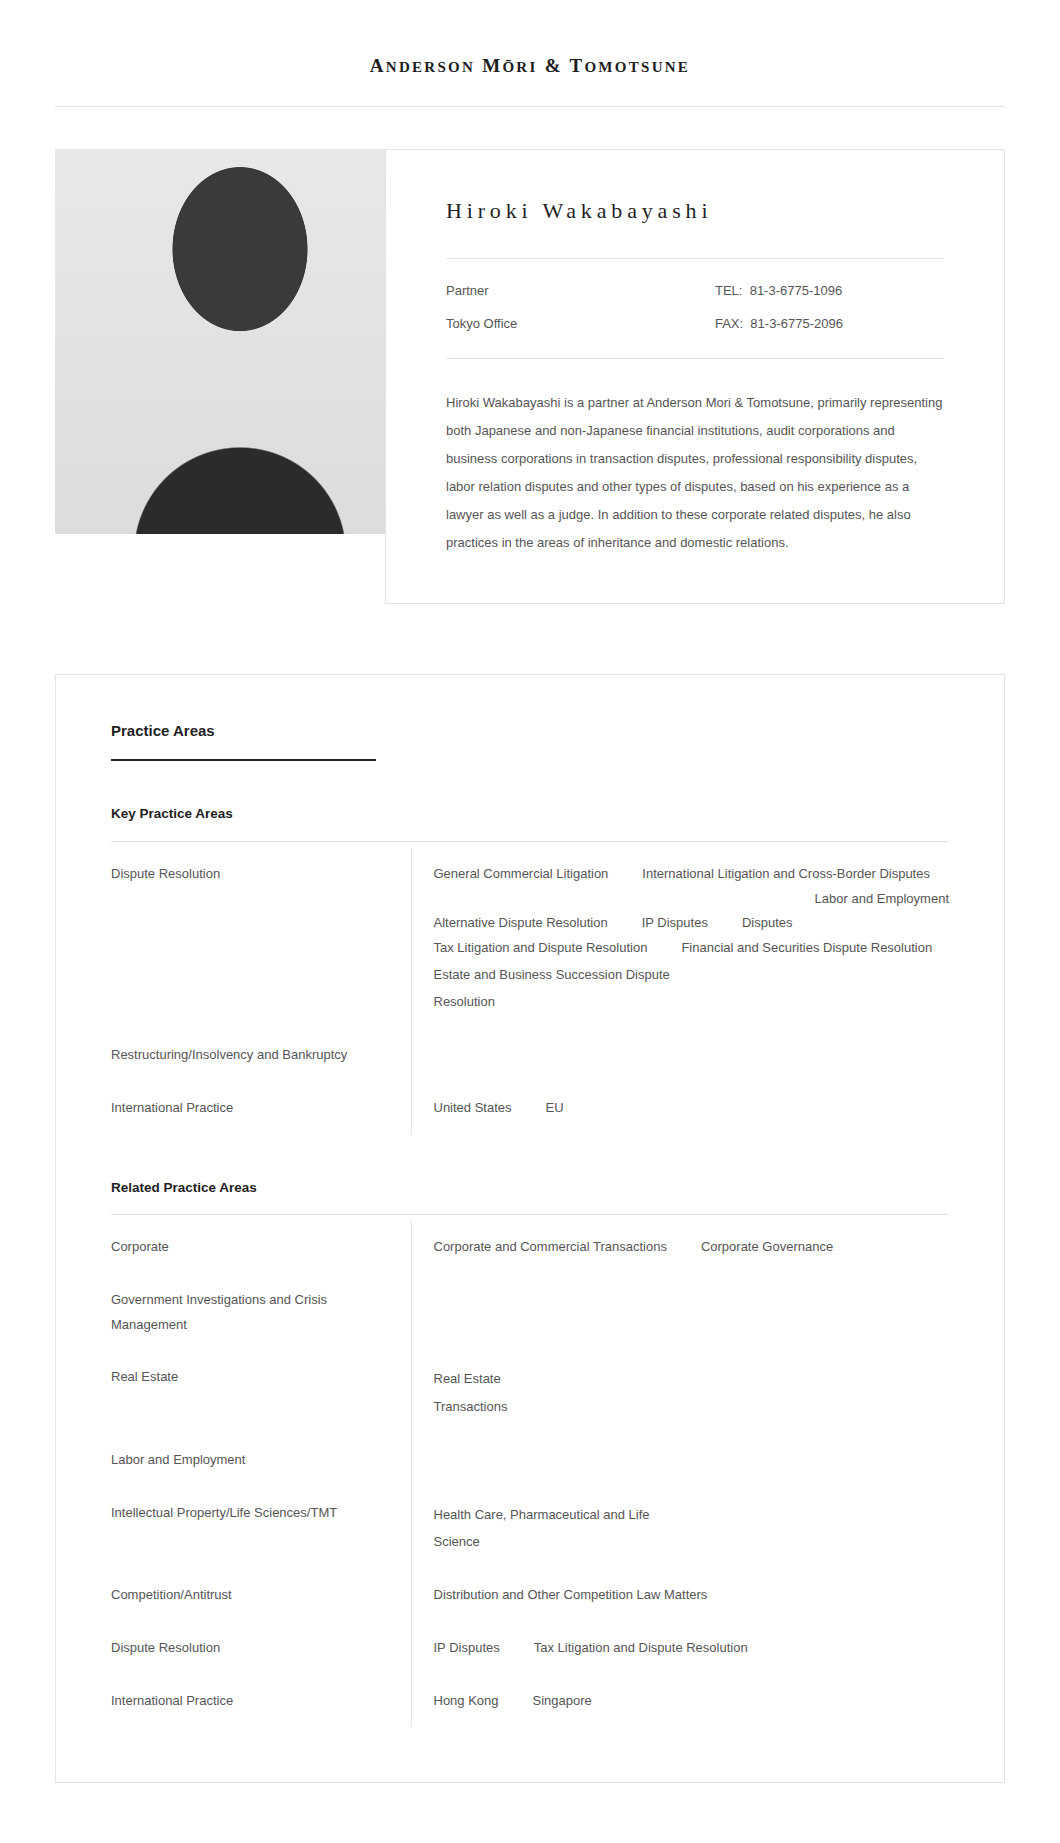ANDERSON MŌRI & TOMOTSUNE
Hiroki Wakabayashi
| Partner | TEL: 81-3-6775-1096 |
| Tokyo Office | FAX: 81-3-6775-2096 |
Hiroki Wakabayashi is a partner at Anderson Mori & Tomotsune, primarily representing both Japanese and non-Japanese financial institutions, audit corporations and business corporations in transaction disputes, professional responsibility disputes, labor relation disputes and other types of disputes, based on his experience as a lawyer as well as a judge. In addition to these corporate related disputes, he also practices in the areas of inheritance and domestic relations.
Practice Areas
Key Practice Areas
| Dispute Resolution | General Commercial Litigation International Litigation and Cross-Border Disputes Labor and Employment Alternative Dispute Resolution IP Disputes Disputes Tax Litigation and Dispute Resolution Financial and Securities Dispute Resolution Estate and Business Succession Dispute Resolution |
| Restructuring/Insolvency and Bankruptcy | |
| International Practice | United States EU |
Related Practice Areas
| Corporate | Corporate and Commercial Transactions Corporate Governance |
| Government Investigations and Crisis Management | |
| Real Estate | Real Estate Transactions |
| Labor and Employment | |
| Intellectual Property/Life Sciences/TMT | Health Care, Pharmaceutical and Life Science |
| Competition/Antitrust | Distribution and Other Competition Law Matters |
| Dispute Resolution | IP Disputes Tax Litigation and Dispute Resolution |
| International Practice | Hong Kong Singapore |